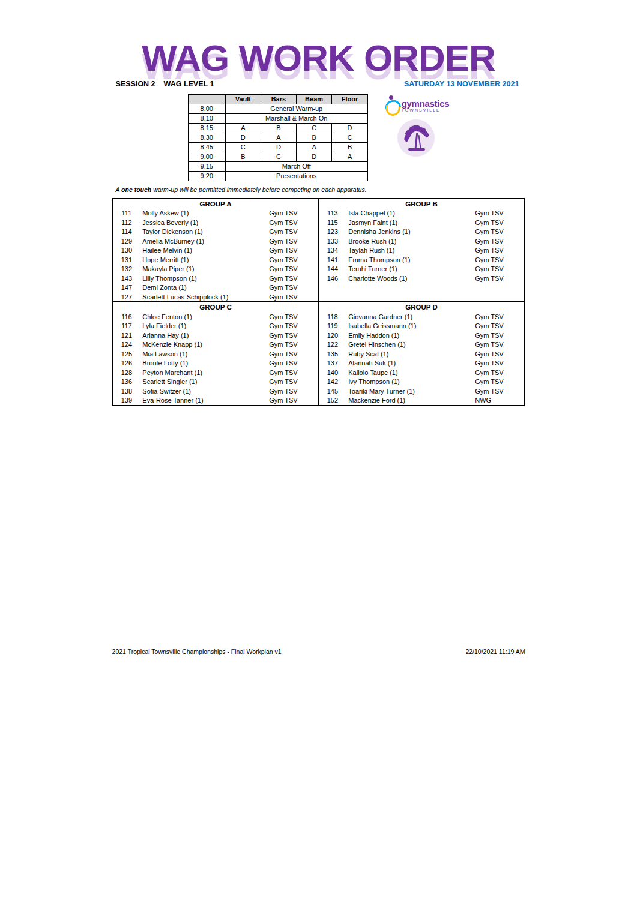WAG WORK ORDER WAG WORK ORDER
SESSION 2 WAG LEVEL 1
SATURDAY 13 NOVEMBER 2021
| | Vault | Bars | Beam | Floor |
| --- | --- | --- | --- | --- |
| 8.00 | General Warm-up |
| 8.10 | Marshall & March On |
| 8.15 | A | B | C | D |
| 8.30 | D | A | B | C |
| 8.45 | C | D | A | B |
| 9.00 | B | C | D | A |
| 9.15 | March Off |
| 9.20 | Presentations |
gymnastics
TOWNSVILLE
A one touch warm-up will be permitted immediately before competing on each apparatus.
| GROUP A | GROUP B |
| 111 | Molly Askew (1) | Gym TSV | 113 | Isla Chappel (1) | Gym TSV |
| 112 | Jessica Beverly (1) | Gym TSV | 115 | Jasmyn Faint (1) | Gym TSV |
| 114 | Taylor Dickenson (1) | Gym TSV | 123 | Dennisha Jenkins (1) | Gym TSV |
| 129 | Amelia McBurney (1) | Gym TSV | 133 | Brooke Rush (1) | Gym TSV |
| 130 | Hailee Melvin (1) | Gym TSV | 134 | Taylah Rush (1) | Gym TSV |
| 131 | Hope Merritt (1) | Gym TSV | 141 | Emma Thompson (1) | Gym TSV |
| 132 | Makayla Piper (1) | Gym TSV | 144 | Teruhi Turner (1) | Gym TSV |
| 143 | Lilly Thompson (1) | Gym TSV | 146 | Charlotte Woods (1) | Gym TSV |
| 147 | Demi Zonta (1) | Gym TSV | | | |
| 127 | Scarlett Lucas-Schipplock (1) | Gym TSV | | | |
| GROUP C | GROUP D |
| 116 | Chloe Fenton (1) | Gym TSV | 118 | Giovanna Gardner (1) | Gym TSV |
| 117 | Lyla Fielder (1) | Gym TSV | 119 | Isabella Geissmann (1) | Gym TSV |
| 121 | Arianna Hay (1) | Gym TSV | 120 | Emily Haddon (1) | Gym TSV |
| 124 | McKenzie Knapp (1) | Gym TSV | 122 | Gretel Hinschen (1) | Gym TSV |
| 125 | Mia Lawson (1) | Gym TSV | 135 | Ruby Scaf (1) | Gym TSV |
| 126 | Bronte Lotty (1) | Gym TSV | 137 | Alannah Suk (1) | Gym TSV |
| 128 | Peyton Marchant (1) | Gym TSV | 140 | Kailolo Taupe (1) | Gym TSV |
| 136 | Scarlett Singler (1) | Gym TSV | 142 | Ivy Thompson (1) | Gym TSV |
| 138 | Sofia Switzer (1) | Gym TSV | 145 | Toariki Mary Turner (1) | Gym TSV |
| 139 | Eva-Rose Tanner (1) | Gym TSV | 152 | Mackenzie Ford (1) | NWG |
2021 Tropical Townsville Championships - Final Workplan v1
22/10/2021 11:19 AM